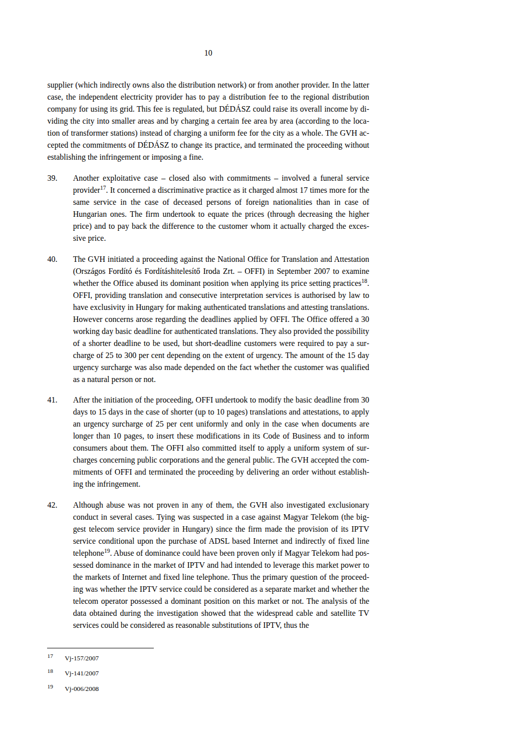10
supplier (which indirectly owns also the distribution network) or from another provider. In the latter case, the independent electricity provider has to pay a distribution fee to the regional distribution company for using its grid. This fee is regulated, but DÉDÁSZ could raise its overall income by dividing the city into smaller areas and by charging a certain fee area by area (according to the location of transformer stations) instead of charging a uniform fee for the city as a whole. The GVH accepted the commitments of DÉDÁSZ to change its practice, and terminated the proceeding without establishing the infringement or imposing a fine.
39.
Another exploitative case – closed also with commitments – involved a funeral service provider17. It concerned a discriminative practice as it charged almost 17 times more for the same service in the case of deceased persons of foreign nationalities than in case of Hungarian ones. The firm undertook to equate the prices (through decreasing the higher price) and to pay back the difference to the customer whom it actually charged the excessive price.
40.
The GVH initiated a proceeding against the National Office for Translation and Attestation (Országos Fordító és Fordításhitelesítő Iroda Zrt. – OFFI) in September 2007 to examine whether the Office abused its dominant position when applying its price setting practices18. OFFI, providing translation and consecutive interpretation services is authorised by law to have exclusivity in Hungary for making authenticated translations and attesting translations. However concerns arose regarding the deadlines applied by OFFI. The Office offered a 30 working day basic deadline for authenticated translations. They also provided the possibility of a shorter deadline to be used, but short-deadline customers were required to pay a surcharge of 25 to 300 per cent depending on the extent of urgency. The amount of the 15 day urgency surcharge was also made depended on the fact whether the customer was qualified as a natural person or not.
41.
After the initiation of the proceeding, OFFI undertook to modify the basic deadline from 30 days to 15 days in the case of shorter (up to 10 pages) translations and attestations, to apply an urgency surcharge of 25 per cent uniformly and only in the case when documents are longer than 10 pages, to insert these modifications in its Code of Business and to inform consumers about them. The OFFI also committed itself to apply a uniform system of surcharges concerning public corporations and the general public. The GVH accepted the commitments of OFFI and terminated the proceeding by delivering an order without establishing the infringement.
42.
Although abuse was not proven in any of them, the GVH also investigated exclusionary conduct in several cases. Tying was suspected in a case against Magyar Telekom (the biggest telecom service provider in Hungary) since the firm made the provision of its IPTV service conditional upon the purchase of ADSL based Internet and indirectly of fixed line telephone19. Abuse of dominance could have been proven only if Magyar Telekom had possessed dominance in the market of IPTV and had intended to leverage this market power to the markets of Internet and fixed line telephone. Thus the primary question of the proceeding was whether the IPTV service could be considered as a separate market and whether the telecom operator possessed a dominant position on this market or not. The analysis of the data obtained during the investigation showed that the widespread cable and satellite TV services could be considered as reasonable substitutions of IPTV, thus the
17
Vj-157/2007
18
Vj-141/2007
19
Vj-006/2008